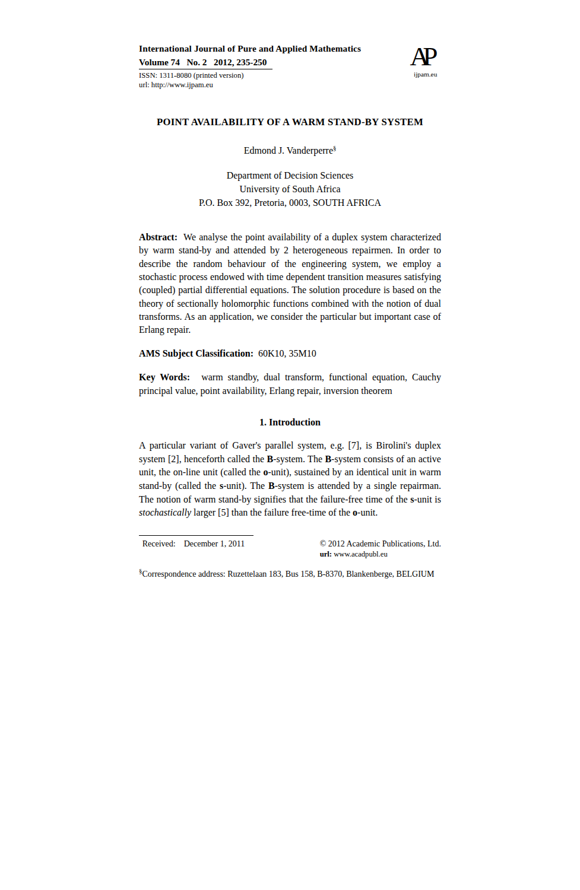International Journal of Pure and Applied Mathematics
Volume 74 No. 2 2012, 235-250
ISSN: 1311-8080 (printed version)
url: http://www.ijpam.eu
AP
ijpam.eu
Point Availability of a Warm Stand-By System
Edmond J. Vanderperre§
Department of Decision Sciences
University of South Africa
P.O. Box 392, Pretoria, 0003, SOUTH AFRICA
Abstract: We analyse the point availability of a duplex system characterized by warm stand-by and attended by 2 heterogeneous repairmen. In order to describe the random behaviour of the engineering system, we employ a stochastic process endowed with time dependent transition measures satisfying (coupled) partial differential equations. The solution procedure is based on the theory of sectionally holomorphic functions combined with the notion of dual transforms. As an application, we consider the particular but important case of Erlang repair.
AMS Subject Classification: 60K10, 35M10
Key Words: warm standby, dual transform, functional equation, Cauchy principal value, point availability, Erlang repair, inversion theorem
1. Introduction
A particular variant of Gaver's parallel system, e.g. [7], is Birolini's duplex system [2], henceforth called the B-system. The B-system consists of an active unit, the on-line unit (called the o-unit), sustained by an identical unit in warm stand-by (called the s-unit). The B-system is attended by a single repairman. The notion of warm stand-by signifies that the failure-free time of the s-unit is stochastically larger [5] than the failure free-time of the o-unit.
Received: December 1, 2011
© 2012 Academic Publications, Ltd.
url: www.acadpubl.eu
§Correspondence address: Ruzettelaan 183, Bus 158, B-8370, Blankenberge, BELGIUM